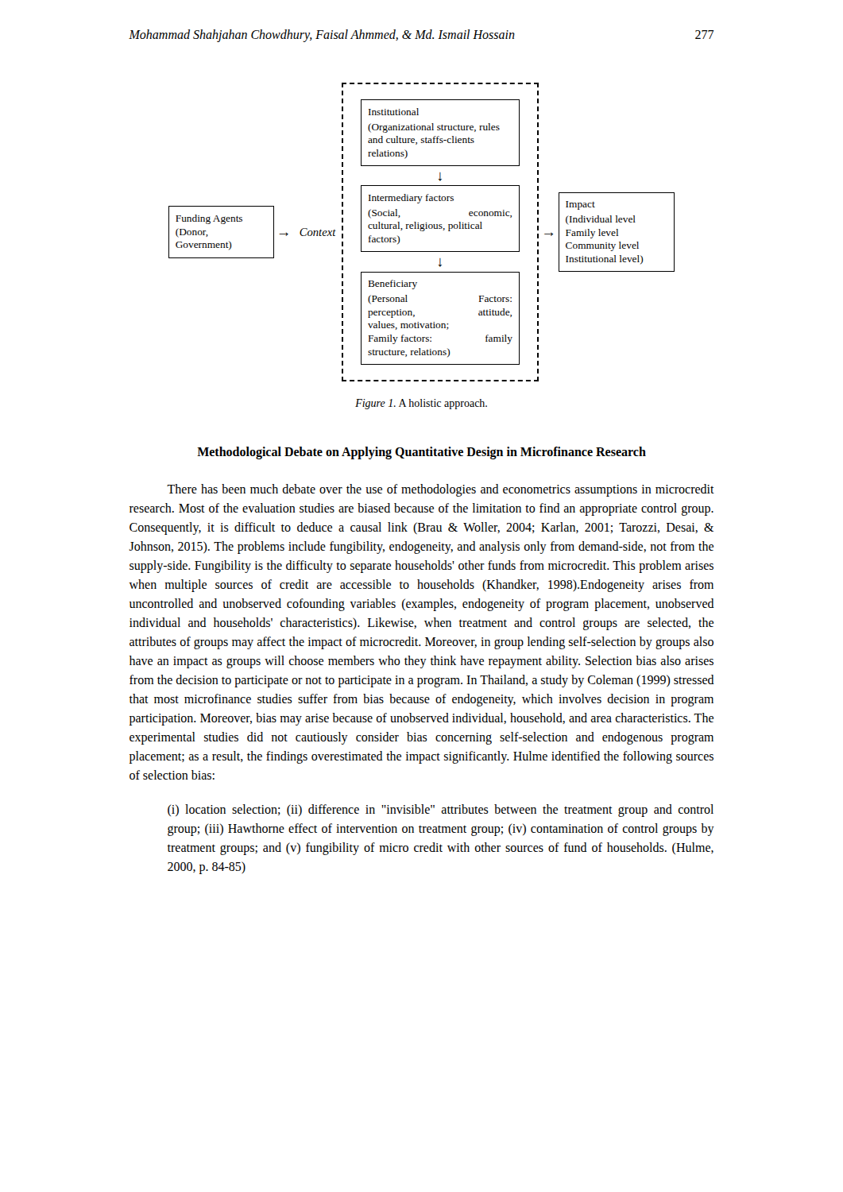Mohammad Shahjahan Chowdhury, Faisal Ahmmed, & Md. Ismail Hossain 277
Funding Agents (Donor, Government)
→
Context
Institutional
(Organizational structure, rules and culture, staffs-clients relations)
↓
Intermediary factors
(Social, economic,
cultural, religious, political factors)
↓
Beneficiary
(Personal Factors:
perception, attitude,
values, motivation;
Family factors: family
structure, relations)
→
Impact
(Individual level
Family level
Community level
Institutional level)
Figure 1. A holistic approach.
Methodological Debate on Applying Quantitative Design in Microfinance Research
There has been much debate over the use of methodologies and econometrics assumptions in microcredit research. Most of the evaluation studies are biased because of the limitation to find an appropriate control group. Consequently, it is difficult to deduce a causal link (Brau & Woller, 2004; Karlan, 2001; Tarozzi, Desai, & Johnson, 2015). The problems include fungibility, endogeneity, and analysis only from demand-side, not from the supply-side. Fungibility is the difficulty to separate households' other funds from microcredit. This problem arises when multiple sources of credit are accessible to households (Khandker, 1998).Endogeneity arises from uncontrolled and unobserved cofounding variables (examples, endogeneity of program placement, unobserved individual and households' characteristics). Likewise, when treatment and control groups are selected, the attributes of groups may affect the impact of microcredit. Moreover, in group lending self-selection by groups also have an impact as groups will choose members who they think have repayment ability. Selection bias also arises from the decision to participate or not to participate in a program. In Thailand, a study by Coleman (1999) stressed that most microfinance studies suffer from bias because of endogeneity, which involves decision in program participation. Moreover, bias may arise because of unobserved individual, household, and area characteristics. The experimental studies did not cautiously consider bias concerning self-selection and endogenous program placement; as a result, the findings overestimated the impact significantly. Hulme identified the following sources of selection bias:
(i) location selection; (ii) difference in "invisible" attributes between the treatment group and control group; (iii) Hawthorne effect of intervention on treatment group; (iv) contamination of control groups by treatment groups; and (v) fungibility of micro credit with other sources of fund of households. (Hulme, 2000, p. 84-85)